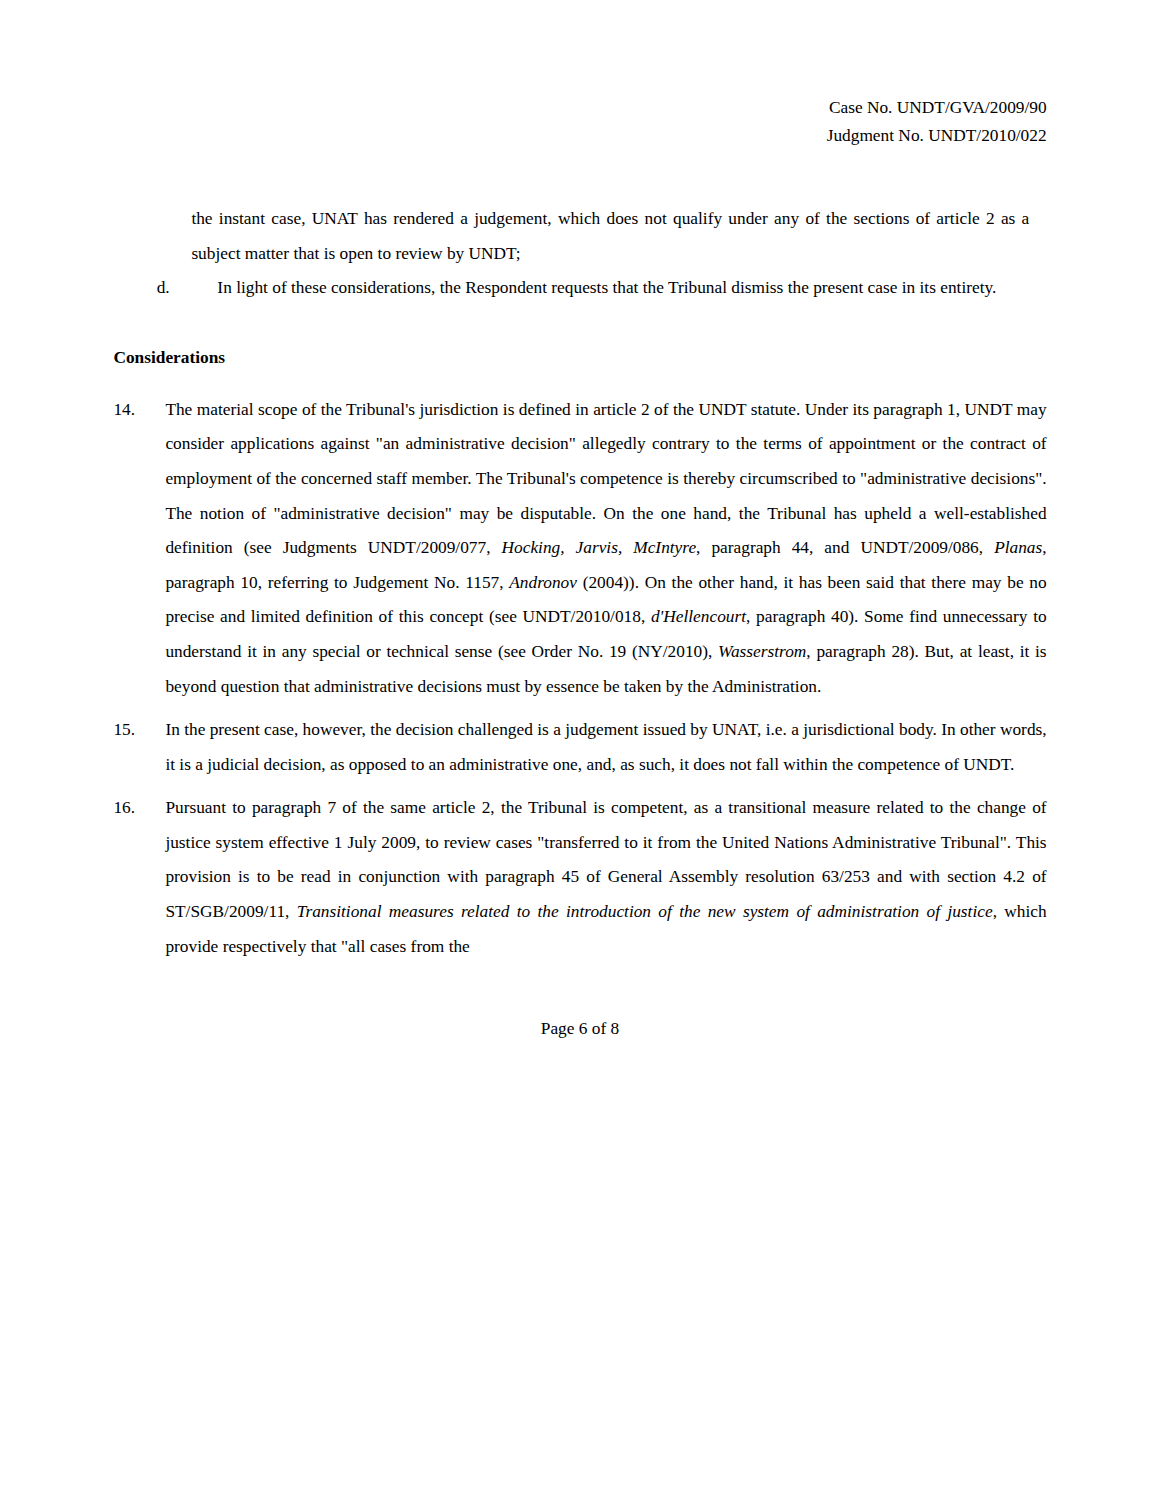Case No. UNDT/GVA/2009/90
Judgment No. UNDT/2010/022
the instant case, UNAT has rendered a judgement, which does not qualify under any of the sections of article 2 as a subject matter that is open to review by UNDT;
d.
In light of these considerations, the Respondent requests that the Tribunal dismiss the present case in its entirety.
Considerations
14.
The material scope of the Tribunal's jurisdiction is defined in article 2 of the UNDT statute. Under its paragraph 1, UNDT may consider applications against "an administrative decision" allegedly contrary to the terms of appointment or the contract of employment of the concerned staff member. The Tribunal's competence is thereby circumscribed to "administrative decisions". The notion of "administrative decision" may be disputable. On the one hand, the Tribunal has upheld a well-established definition (see Judgments UNDT/2009/077, Hocking, Jarvis, McIntyre, paragraph 44, and UNDT/2009/086, Planas, paragraph 10, referring to Judgement No. 1157, Andronov (2004)). On the other hand, it has been said that there may be no precise and limited definition of this concept (see UNDT/2010/018, d'Hellencourt, paragraph 40). Some find unnecessary to understand it in any special or technical sense (see Order No. 19 (NY/2010), Wasserstrom, paragraph 28). But, at least, it is beyond question that administrative decisions must by essence be taken by the Administration.
15.
In the present case, however, the decision challenged is a judgement issued by UNAT, i.e. a jurisdictional body. In other words, it is a judicial decision, as opposed to an administrative one, and, as such, it does not fall within the competence of UNDT.
16.
Pursuant to paragraph 7 of the same article 2, the Tribunal is competent, as a transitional measure related to the change of justice system effective 1 July 2009, to review cases "transferred to it from the United Nations Administrative Tribunal". This provision is to be read in conjunction with paragraph 45 of General Assembly resolution 63/253 and with section 4.2 of ST/SGB/2009/11, Transitional measures related to the introduction of the new system of administration of justice, which provide respectively that "all cases from the
Page 6 of 8